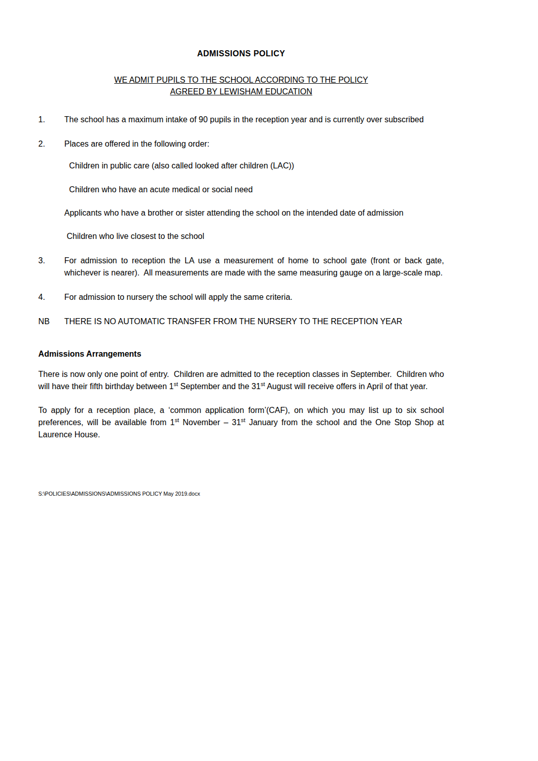ADMISSIONS POLICY
WE ADMIT PUPILS TO THE SCHOOL ACCORDING TO THE POLICY
AGREED BY LEWISHAM EDUCATION
1. The school has a maximum intake of 90 pupils in the reception year and is currently over subscribed
2. Places are offered in the following order:
Children in public care (also called looked after children (LAC))
Children who have an acute medical or social need
Applicants who have a brother or sister attending the school on the intended date of admission
Children who live closest to the school
3. For admission to reception the LA use a measurement of home to school gate (front or back gate, whichever is nearer). All measurements are made with the same measuring gauge on a large-scale map.
4. For admission to nursery the school will apply the same criteria.
NBTHERE IS NO AUTOMATIC TRANSFER FROM THE NURSERY TO THE RECEPTION YEAR
Admissions Arrangements
There is now only one point of entry. Children are admitted to the reception classes in September. Children who will have their fifth birthday between 1st September and the 31st August will receive offers in April of that year.
To apply for a reception place, a ‘common application form’(CAF), on which you may list up to six school preferences, will be available from 1st November – 31st January from the school and the One Stop Shop at Laurence House.
S:\POLICIES\ADMISSIONS\ADMISSIONS POLICY May 2019.docx